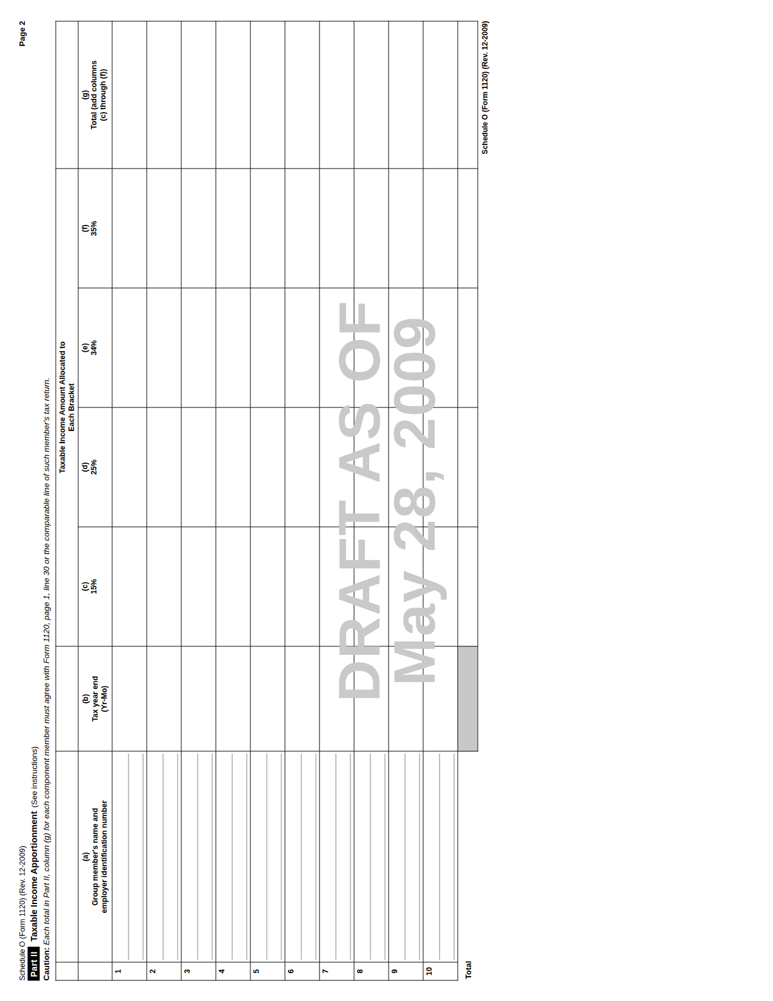Schedule O (Form 1120) (Rev. 12-2009)
Page 2
Part II
Taxable Income Apportionment (See instructions)
Caution: Each total in Part II, column (g) for each component member must agree with Form 1120, page 1, line 30 or the comparable line of such member's tax return.
| | | | Taxable Income Amount Allocated to Each Bracket | |
| --- | --- | --- | --- | --- |
| | (a) Group member's name and employer identification number | (b) Tax year end (Yr-Mo) | (c) 15% | (d) 25% | (e) 34% | (f) 35% | (g) Total (add columns (c) through (f)) |
| 1 | | | | | | | |
| 2 | | | | | | | |
| 3 | | | | | | | |
| 4 | | | | | | | |
| 5 | | | | | | | |
| 6 | | | | | | | |
| 7 | | | | | | | |
| 8 | | | | | | | |
| 9 | | | | | | | |
| 10 | | | | | | | |
| Total | | | | | | |
Schedule O (Form 1120) (Rev. 12-2009)
DRAFT AS OF
May 28, 2009